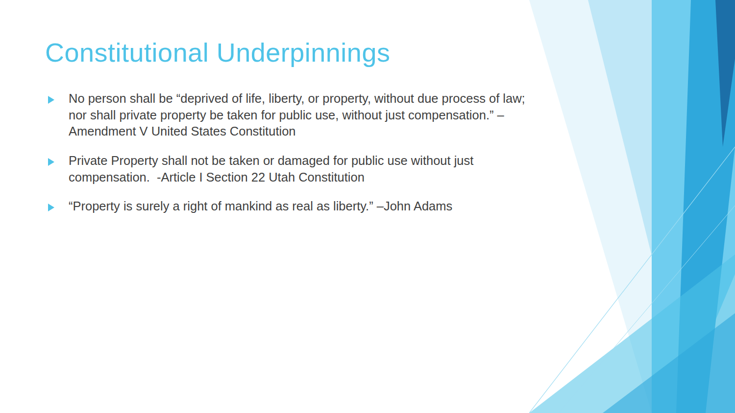Constitutional Underpinnings
No person shall be “deprived of life, liberty, or property, without due process of law; nor shall private property be taken for public use, without just compensation.” –Amendment V United States Constitution
Private Property shall not be taken or damaged for public use without just compensation. -Article I Section 22 Utah Constitution
“Property is surely a right of mankind as real as liberty.” –John Adams